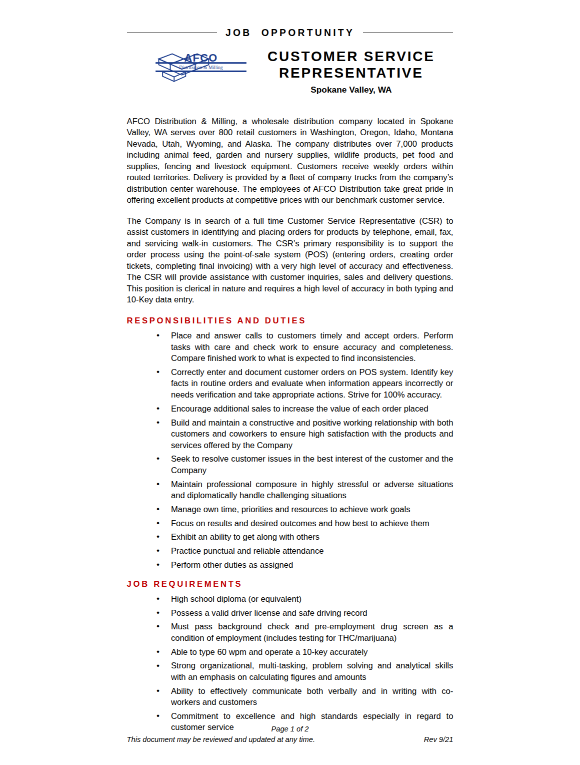JOB OPPORTUNITY
AFCO Distribution & Milling
CUSTOMER SERVICE
REPRESENTATIVE
Spokane Valley, WA
AFCO Distribution & Milling, a wholesale distribution company located in Spokane Valley, WA serves over 800 retail customers in Washington, Oregon, Idaho, Montana Nevada, Utah, Wyoming, and Alaska. The company distributes over 7,000 products including animal feed, garden and nursery supplies, wildlife products, pet food and supplies, fencing and livestock equipment. Customers receive weekly orders within routed territories. Delivery is provided by a fleet of company trucks from the company’s distribution center warehouse. The employees of AFCO Distribution take great pride in offering excellent products at competitive prices with our benchmark customer service.
The Company is in search of a full time Customer Service Representative (CSR) to assist customers in identifying and placing orders for products by telephone, email, fax, and servicing walk-in customers. The CSR’s primary responsibility is to support the order process using the point-of-sale system (POS) (entering orders, creating order tickets, completing final invoicing) with a very high level of accuracy and effectiveness. The CSR will provide assistance with customer inquiries, sales and delivery questions. This position is clerical in nature and requires a high level of accuracy in both typing and 10-Key data entry.
RESPONSIBILITIES AND DUTIES
Place and answer calls to customers timely and accept orders. Perform tasks with care and check work to ensure accuracy and completeness. Compare finished work to what is expected to find inconsistencies.
Correctly enter and document customer orders on POS system. Identify key facts in routine orders and evaluate when information appears incorrectly or needs verification and take appropriate actions. Strive for 100% accuracy.
Encourage additional sales to increase the value of each order placed
Build and maintain a constructive and positive working relationship with both customers and coworkers to ensure high satisfaction with the products and services offered by the Company
Seek to resolve customer issues in the best interest of the customer and the Company
Maintain professional composure in highly stressful or adverse situations and diplomatically handle challenging situations
Manage own time, priorities and resources to achieve work goals
Focus on results and desired outcomes and how best to achieve them
Exhibit an ability to get along with others
Practice punctual and reliable attendance
Perform other duties as assigned
JOB REQUIREMENTS
High school diploma (or equivalent)
Possess a valid driver license and safe driving record
Must pass background check and pre-employment drug screen as a condition of employment (includes testing for THC/marijuana)
Able to type 60 wpm and operate a 10-key accurately
Strong organizational, multi-tasking, problem solving and analytical skills with an emphasis on calculating figures and amounts
Ability to effectively communicate both verbally and in writing with co-workers and customers
Commitment to excellence and high standards especially in regard to customer service
Page 1 of 2
This document may be reviewed and updated at any time. Rev 9/21